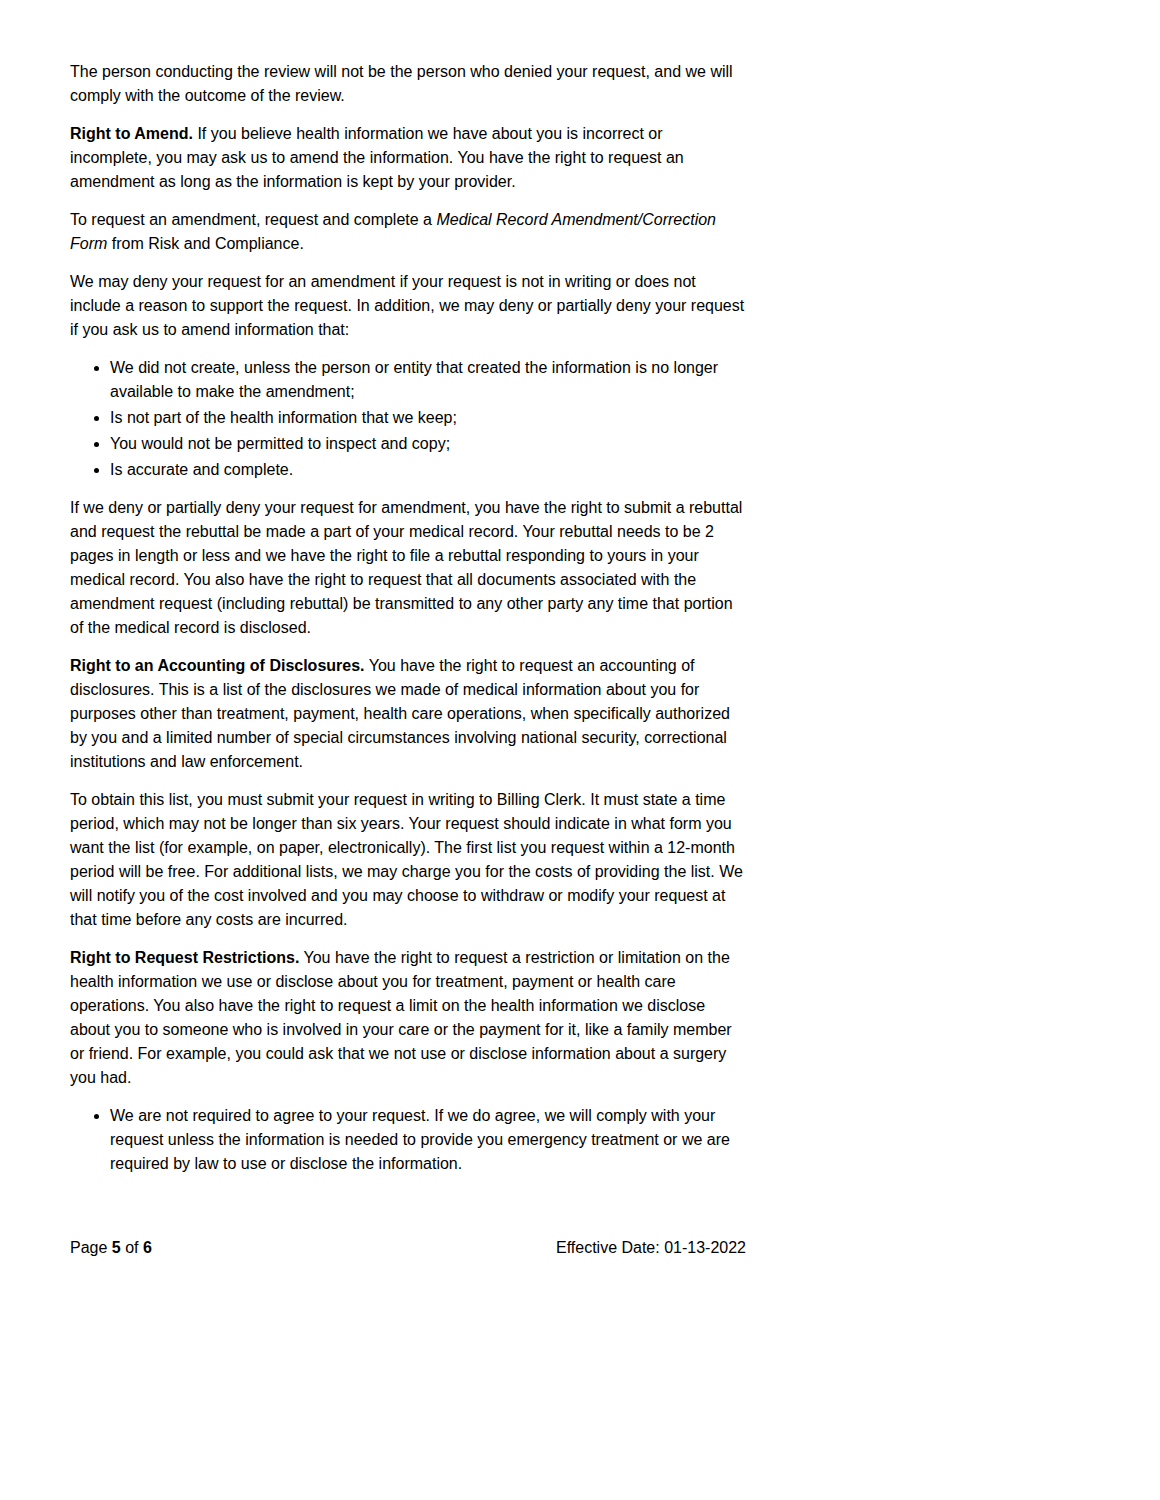The person conducting the review will not be the person who denied your request, and we will comply with the outcome of the review.
Right to Amend. If you believe health information we have about you is incorrect or incomplete, you may ask us to amend the information. You have the right to request an amendment as long as the information is kept by your provider.
To request an amendment, request and complete a Medical Record Amendment/Correction Form from Risk and Compliance.
We may deny your request for an amendment if your request is not in writing or does not include a reason to support the request. In addition, we may deny or partially deny your request if you ask us to amend information that:
We did not create, unless the person or entity that created the information is no longer available to make the amendment;
Is not part of the health information that we keep;
You would not be permitted to inspect and copy;
Is accurate and complete.
If we deny or partially deny your request for amendment, you have the right to submit a rebuttal and request the rebuttal be made a part of your medical record. Your rebuttal needs to be 2 pages in length or less and we have the right to file a rebuttal responding to yours in your medical record. You also have the right to request that all documents associated with the amendment request (including rebuttal) be transmitted to any other party any time that portion of the medical record is disclosed.
Right to an Accounting of Disclosures. You have the right to request an accounting of disclosures. This is a list of the disclosures we made of medical information about you for purposes other than treatment, payment, health care operations, when specifically authorized by you and a limited number of special circumstances involving national security, correctional institutions and law enforcement.
To obtain this list, you must submit your request in writing to Billing Clerk. It must state a time period, which may not be longer than six years. Your request should indicate in what form you want the list (for example, on paper, electronically). The first list you request within a 12-month period will be free. For additional lists, we may charge you for the costs of providing the list. We will notify you of the cost involved and you may choose to withdraw or modify your request at that time before any costs are incurred.
Right to Request Restrictions. You have the right to request a restriction or limitation on the health information we use or disclose about you for treatment, payment or health care operations. You also have the right to request a limit on the health information we disclose about you to someone who is involved in your care or the payment for it, like a family member or friend. For example, you could ask that we not use or disclose information about a surgery you had.
We are not required to agree to your request. If we do agree, we will comply with your request unless the information is needed to provide you emergency treatment or we are required by law to use or disclose the information.
Page 5 of 6
Effective Date: 01-13-2022